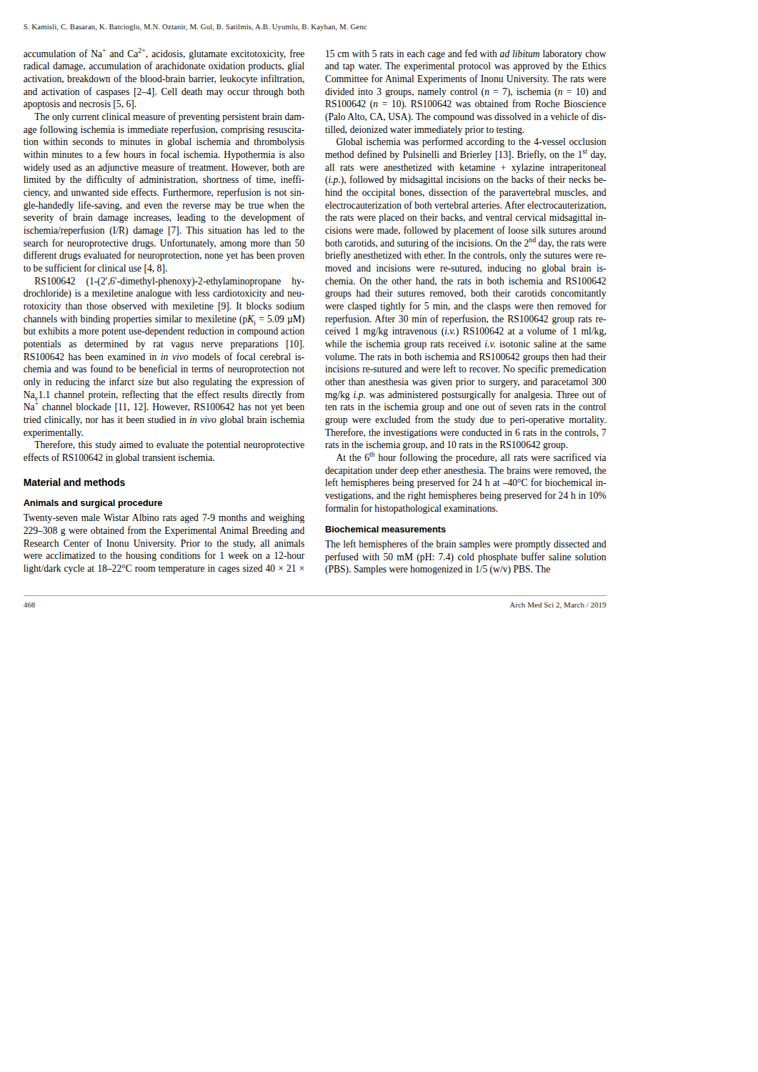S. Kamisli, C. Basaran, K. Batcioglu, M.N. Oztanir, M. Gul, B. Satilmis, A.B. Uyumlu, B. Kayhan, M. Genc
accumulation of Na+ and Ca2+, acidosis, glutamate excitotoxicity, free radical damage, accumulation of arachidonate oxidation products, glial activation, breakdown of the blood-brain barrier, leukocyte infiltration, and activation of caspases [2–4]. Cell death may occur through both apoptosis and necrosis [5, 6].
The only current clinical measure of preventing persistent brain damage following ischemia is immediate reperfusion, comprising resuscitation within seconds to minutes in global ischemia and thrombolysis within minutes to a few hours in focal ischemia. Hypothermia is also widely used as an adjunctive measure of treatment. However, both are limited by the difficulty of administration, shortness of time, inefficiency, and unwanted side effects. Furthermore, reperfusion is not single-handedly life-saving, and even the reverse may be true when the severity of brain damage increases, leading to the development of ischemia/reperfusion (I/R) damage [7]. This situation has led to the search for neuroprotective drugs. Unfortunately, among more than 50 different drugs evaluated for neuroprotection, none yet has been proven to be sufficient for clinical use [4, 8].
RS100642 (1-(2′,6′-dimethyl-phenoxy)-2-ethylaminopropane hydrochloride) is a mexiletine analogue with less cardiotoxicity and neurotoxicity than those observed with mexiletine [9]. It blocks sodium channels with binding properties similar to mexiletine (pKi = 5.09 µM) but exhibits a more potent use-dependent reduction in compound action potentials as determined by rat vagus nerve preparations [10]. RS100642 has been examined in in vivo models of focal cerebral ischemia and was found to be beneficial in terms of neuroprotection not only in reducing the infarct size but also regulating the expression of Nav1.1 channel protein, reflecting that the effect results directly from Na+ channel blockade [11, 12]. However, RS100642 has not yet been tried clinically, nor has it been studied in in vivo global brain ischemia experimentally.
Therefore, this study aimed to evaluate the potential neuroprotective effects of RS100642 in global transient ischemia.
Material and methods
Animals and surgical procedure
Twenty-seven male Wistar Albino rats aged 7-9 months and weighing 229–308 g were obtained from the Experimental Animal Breeding and Research Center of Inonu University. Prior to the study, all animals were acclimatized to the housing conditions for 1 week on a 12-hour light/dark cycle at 18–22°C room temperature in cages sized 40 × 21 × 15 cm with 5 rats in each cage and fed with ad libitum laboratory chow and tap water. The experimental protocol was approved by the Ethics Committee for Animal Experiments of Inonu University. The rats were divided into 3 groups, namely control (n = 7), ischemia (n = 10) and RS100642 (n = 10). RS100642 was obtained from Roche Bioscience (Palo Alto, CA, USA). The compound was dissolved in a vehicle of distilled, deionized water immediately prior to testing.
Global ischemia was performed according to the 4-vessel occlusion method defined by Pulsinelli and Brierley [13]. Briefly, on the 1st day, all rats were anesthetized with ketamine + xylazine intraperitoneal (i.p.), followed by midsagittal incisions on the backs of their necks behind the occipital bones, dissection of the paravertebral muscles, and electrocauterization of both vertebral arteries. After electrocauterization, the rats were placed on their backs, and ventral cervical midsagittal incisions were made, followed by placement of loose silk sutures around both carotids, and suturing of the incisions. On the 2nd day, the rats were briefly anesthetized with ether. In the controls, only the sutures were removed and incisions were re-sutured, inducing no global brain ischemia. On the other hand, the rats in both ischemia and RS100642 groups had their sutures removed, both their carotids concomitantly were clasped tightly for 5 min, and the clasps were then removed for reperfusion. After 30 min of reperfusion, the RS100642 group rats received 1 mg/kg intravenous (i.v.) RS100642 at a volume of 1 ml/kg, while the ischemia group rats received i.v. isotonic saline at the same volume. The rats in both ischemia and RS100642 groups then had their incisions re-sutured and were left to recover. No specific premedication other than anesthesia was given prior to surgery, and paracetamol 300 mg/kg i.p. was administered postsurgically for analgesia. Three out of ten rats in the ischemia group and one out of seven rats in the control group were excluded from the study due to peri-operative mortality. Therefore, the investigations were conducted in 6 rats in the controls, 7 rats in the ischemia group, and 10 rats in the RS100642 group.
At the 6th hour following the procedure, all rats were sacrificed via decapitation under deep ether anesthesia. The brains were removed, the left hemispheres being preserved for 24 h at –40°C for biochemical investigations, and the right hemispheres being preserved for 24 h in 10% formalin for histopathological examinations.
Biochemical measurements
The left hemispheres of the brain samples were promptly dissected and perfused with 50 mM (pH: 7.4) cold phosphate buffer saline solution (PBS). Samples were homogenized in 1/5 (w/v) PBS. The
468 Arch Med Sci 2, March / 2019